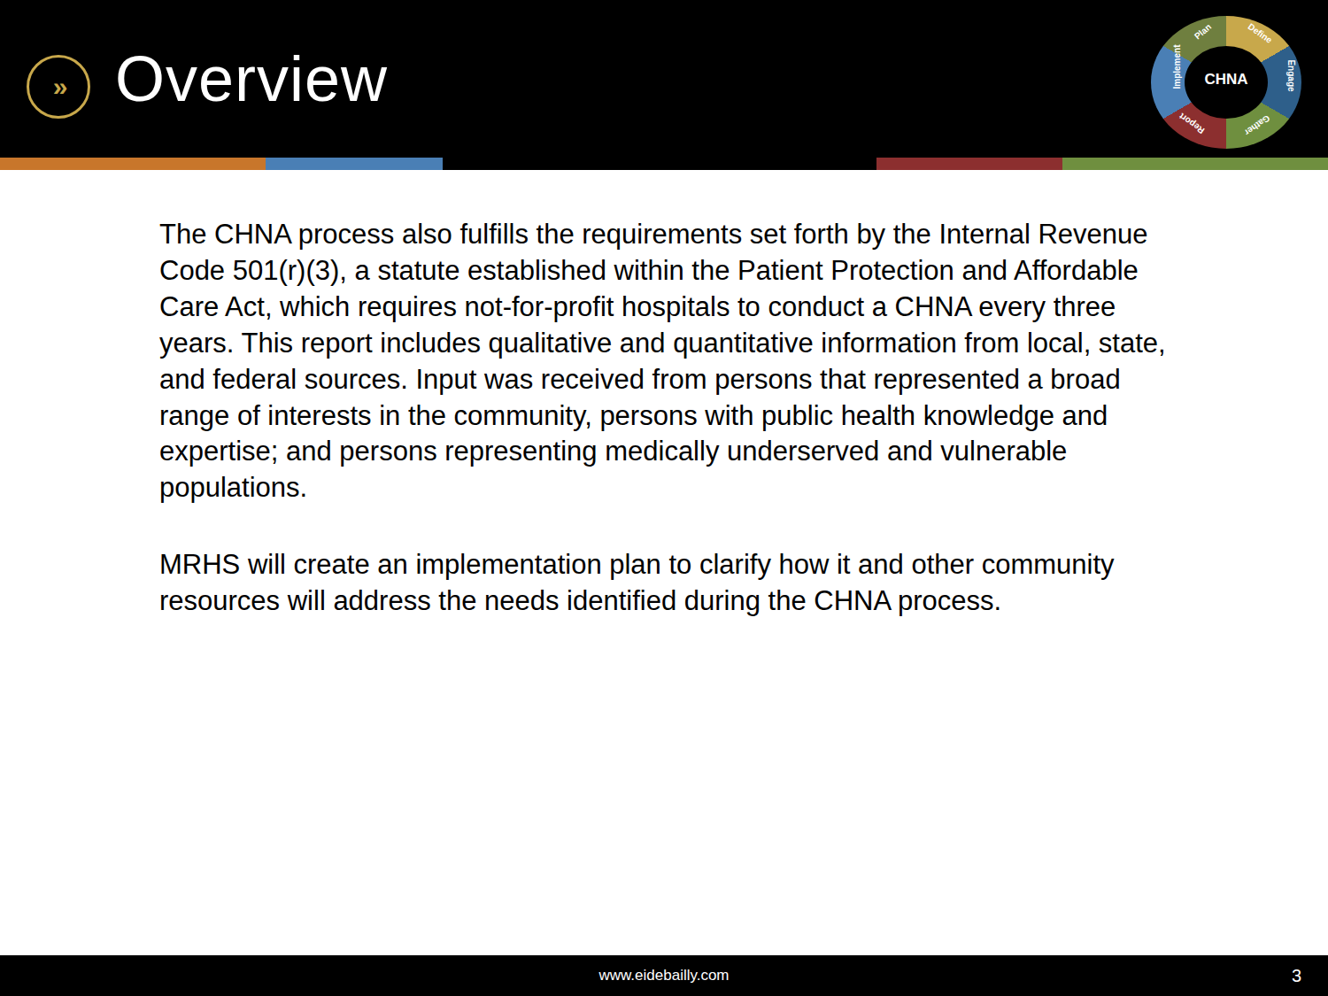»
Overview
CHNA
Plan
Define
Engage
Gather
Report
Implement
The CHNA process also fulfills the requirements set forth by the Internal Revenue Code 501(r)(3), a statute established within the Patient Protection and Affordable Care Act, which requires not-for-profit hospitals to conduct a CHNA every three years. This report includes qualitative and quantitative information from local, state, and federal sources. Input was received from persons that represented a broad range of interests in the community, persons with public health knowledge and expertise; and persons representing medically underserved and vulnerable populations.
MRHS will create an implementation plan to clarify how it and other community resources will address the needs identified during the CHNA process.
www.eidebailly.com
3